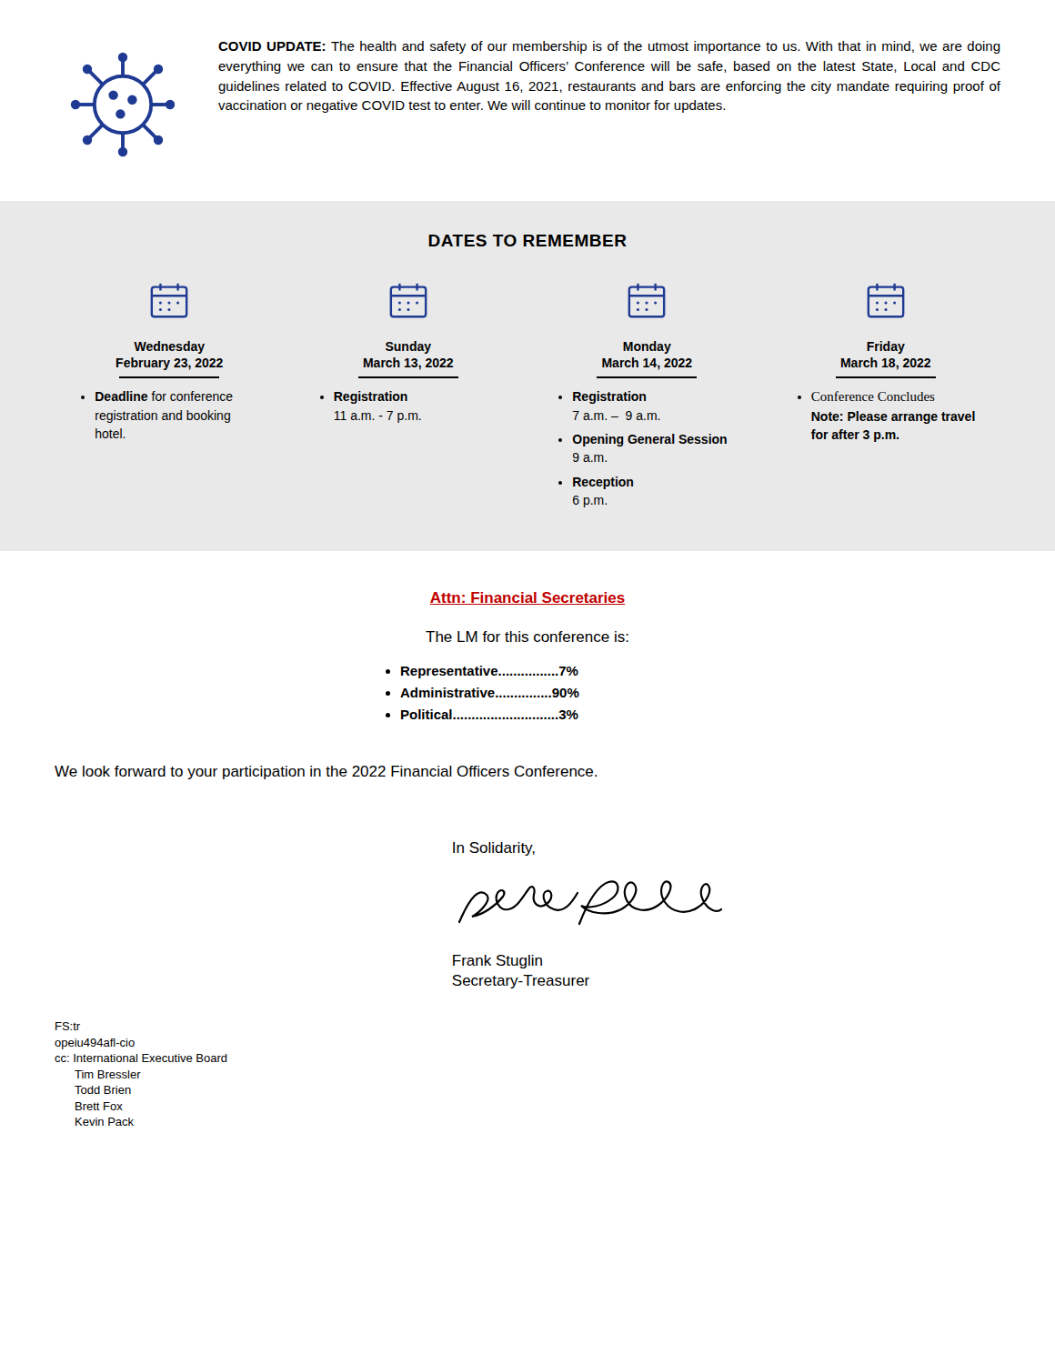COVID UPDATE: The health and safety of our membership is of the utmost importance to us. With that in mind, we are doing everything we can to ensure that the Financial Officers’ Conference will be safe, based on the latest State, Local and CDC guidelines related to COVID. Effective August 16, 2021, restaurants and bars are enforcing the city mandate requiring proof of vaccination or negative COVID test to enter. We will continue to monitor for updates.
DATES TO REMEMBER
Wednesday
February 23, 2022
Deadline for conference registration and booking hotel.
Sunday
March 13, 2022
Registration
11 a.m. - 7 p.m.
Monday
March 14, 2022
Registration
7 a.m. – 9 a.m.
Opening General Session
9 a.m.
Reception
6 p.m.
Friday
March 18, 2022
Conference Concludes
Note: Please arrange travel for after 3 p.m.
Attn: Financial Secretaries
The LM for this conference is:
Representative................7%
Administrative...............90%
Political............................3%
We look forward to your participation in the 2022 Financial Officers Conference.
In Solidarity,
Frank Stuglin
Secretary-Treasurer
FS:tr
opeiu494afl-cio
cc: International Executive Board
Tim Bressler
Todd Brien
Brett Fox
Kevin Pack